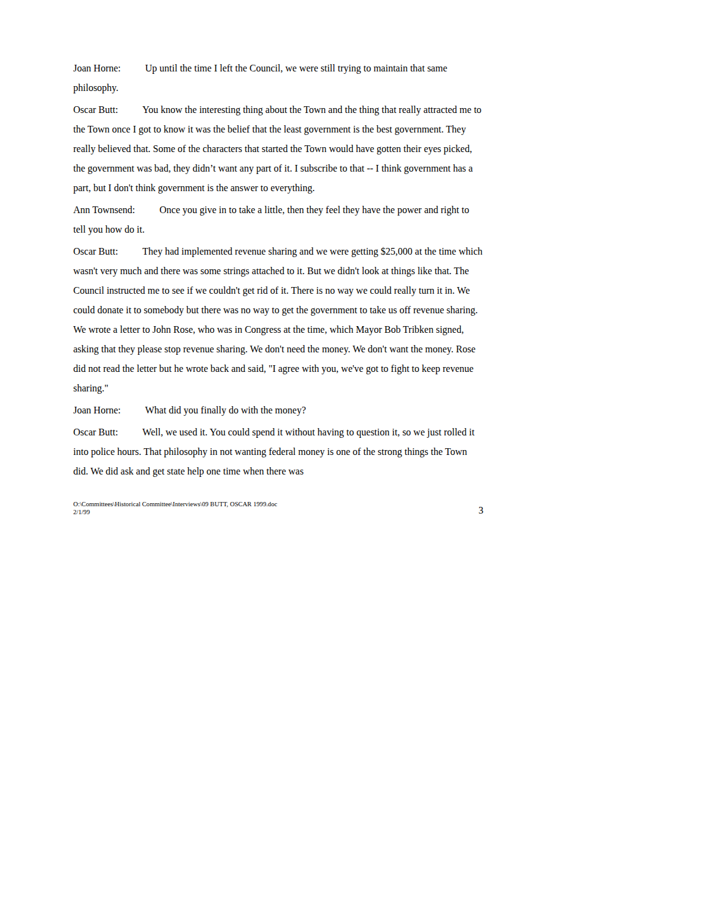Joan Horne: Up until the time I left the Council, we were still trying to maintain that same philosophy.
Oscar Butt: You know the interesting thing about the Town and the thing that really attracted me to the Town once I got to know it was the belief that the least government is the best government. They really believed that. Some of the characters that started the Town would have gotten their eyes picked, the government was bad, they didn’t want any part of it. I subscribe to that -- I think government has a part, but I don't think government is the answer to everything.
Ann Townsend: Once you give in to take a little, then they feel they have the power and right to tell you how do it.
Oscar Butt: They had implemented revenue sharing and we were getting $25,000 at the time which wasn't very much and there was some strings attached to it. But we didn't look at things like that. The Council instructed me to see if we couldn't get rid of it. There is no way we could really turn it in. We could donate it to somebody but there was no way to get the government to take us off revenue sharing. We wrote a letter to John Rose, who was in Congress at the time, which Mayor Bob Tribken signed, asking that they please stop revenue sharing. We don't need the money. We don't want the money. Rose did not read the letter but he wrote back and said, "I agree with you, we've got to fight to keep revenue sharing."
Joan Horne: What did you finally do with the money?
Oscar Butt: Well, we used it. You could spend it without having to question it, so we just rolled it into police hours. That philosophy in not wanting federal money is one of the strong things the Town did. We did ask and get state help one time when there was
O:\Committees\Historical Committee\Interviews\09 BUTT, OSCAR 1999.doc
2/1/99
3